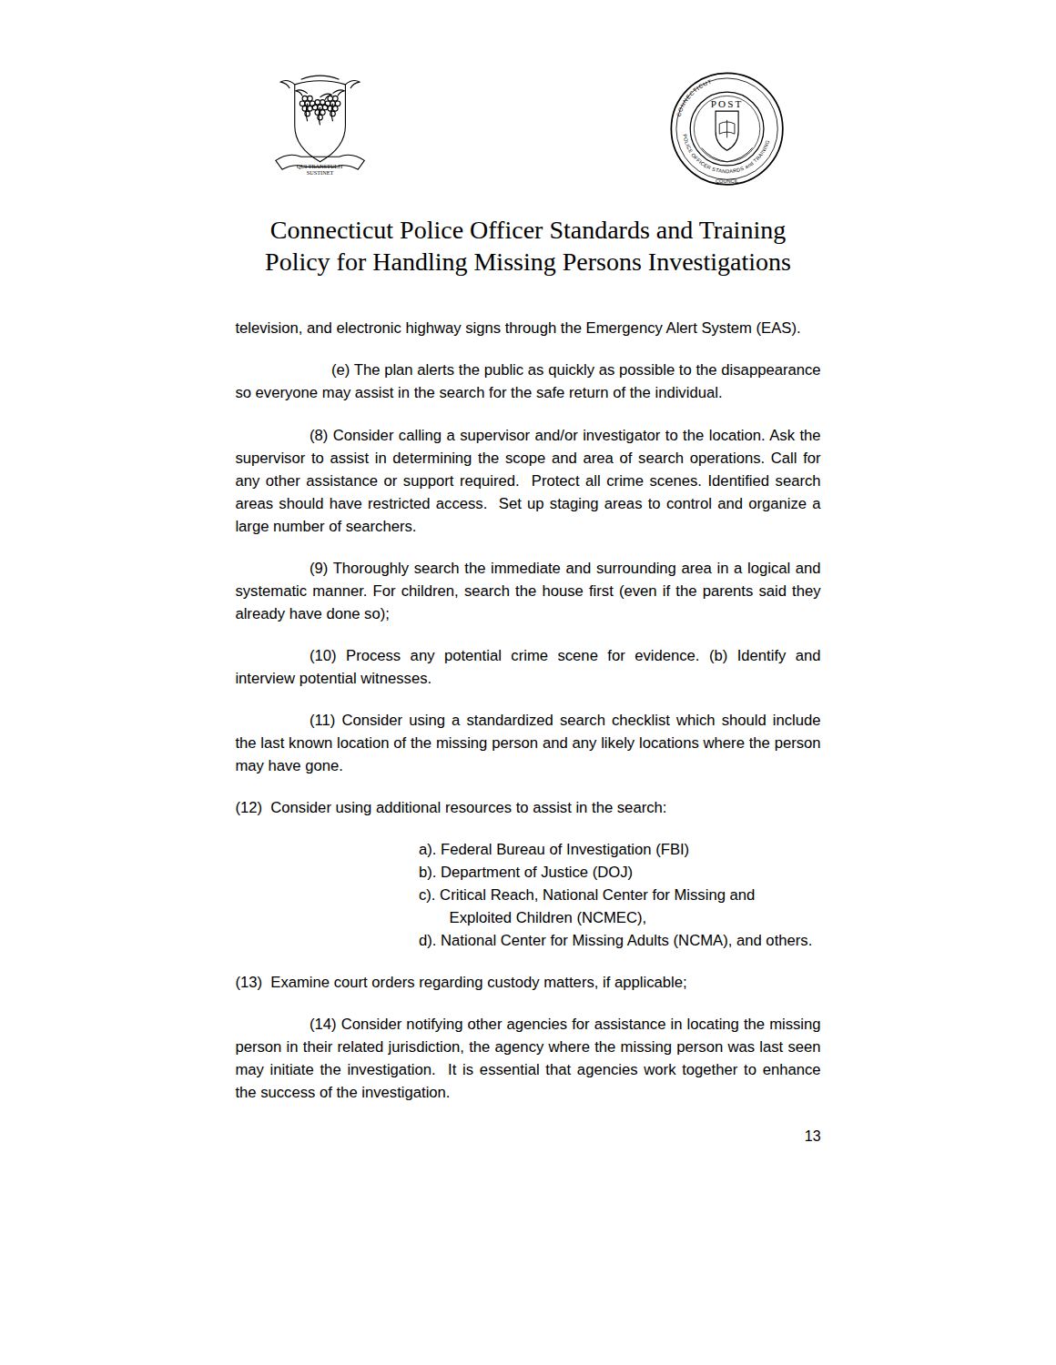QUI TRANSTULIT SUSTINET
POST CONNECTICUT POLICE OFFICER STANDARDS and TRAINING COUNCIL
Connecticut Police Officer Standards and Training
Policy for Handling Missing Persons Investigations
television, and electronic highway signs through the Emergency Alert System (EAS).
(e) The plan alerts the public as quickly as possible to the disappearance so everyone may assist in the search for the safe return of the individual.
(8) Consider calling a supervisor and/or investigator to the location. Ask the supervisor to assist in determining the scope and area of search operations. Call for any other assistance or support required. Protect all crime scenes. Identified search areas should have restricted access. Set up staging areas to control and organize a large number of searchers.
(9) Thoroughly search the immediate and surrounding area in a logical and systematic manner. For children, search the house first (even if the parents said they already have done so);
(10) Process any potential crime scene for evidence. (b) Identify and interview potential witnesses.
(11) Consider using a standardized search checklist which should include the last known location of the missing person and any likely locations where the person may have gone.
(12) Consider using additional resources to assist in the search:
a). Federal Bureau of Investigation (FBI)
b). Department of Justice (DOJ)
c). Critical Reach, National Center for Missing andExploited Children (NCMEC),
d). National Center for Missing Adults (NCMA), and others.
(13) Examine court orders regarding custody matters, if applicable;
(14) Consider notifying other agencies for assistance in locating the missing person in their related jurisdiction, the agency where the missing person was last seen may initiate the investigation. It is essential that agencies work together to enhance the success of the investigation.
13